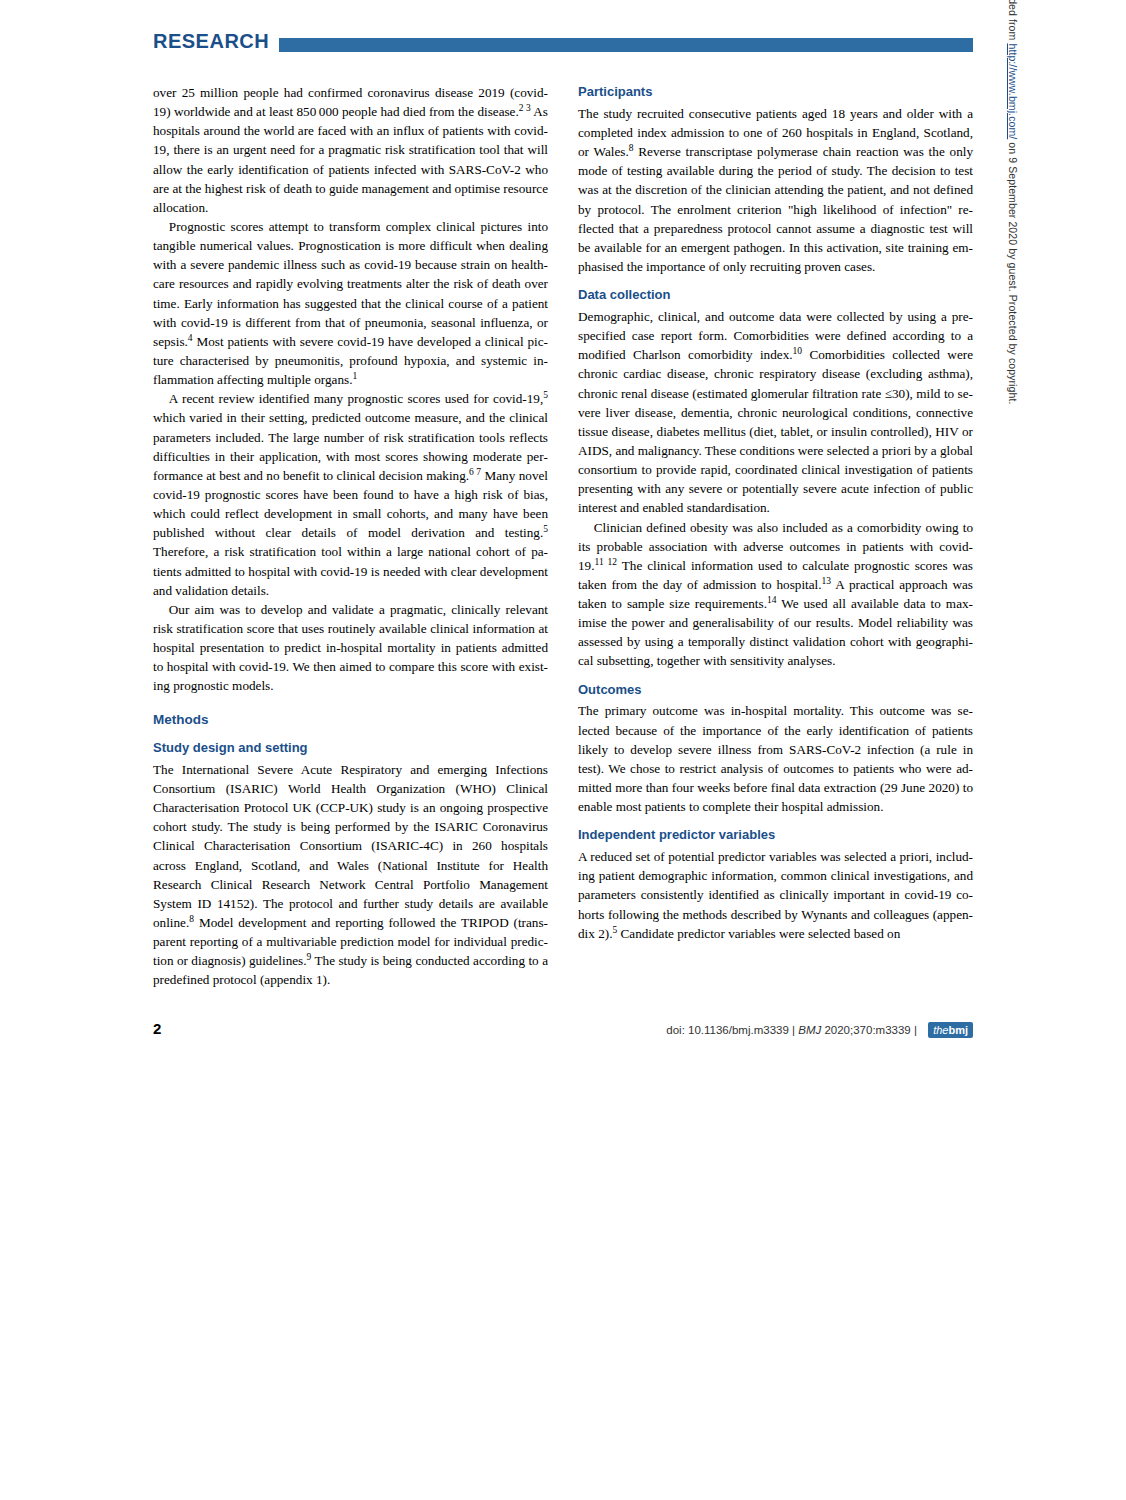RESEARCH
BMJ: first published as 10.1136/bmj.m3339 on 9 September 2020. Downloaded from http://www.bmj.com/ on 9 September 2020 by guest. Protected by copyright.
over 25 million people had confirmed coronavirus disease 2019 (covid-19) worldwide and at least 850 000 people had died from the disease.2 3 As hospitals around the world are faced with an influx of patients with covid-19, there is an urgent need for a pragmatic risk stratification tool that will allow the early identification of patients infected with SARS-CoV-2 who are at the highest risk of death to guide management and optimise resource allocation.
Prognostic scores attempt to transform complex clinical pictures into tangible numerical values. Prognostication is more difficult when dealing with a severe pandemic illness such as covid-19 because strain on healthcare resources and rapidly evolving treatments alter the risk of death over time. Early information has suggested that the clinical course of a patient with covid-19 is different from that of pneumonia, seasonal influenza, or sepsis.4 Most patients with severe covid-19 have developed a clinical picture characterised by pneumonitis, profound hypoxia, and systemic inflammation affecting multiple organs.1
A recent review identified many prognostic scores used for covid-19,5 which varied in their setting, predicted outcome measure, and the clinical parameters included. The large number of risk stratification tools reflects difficulties in their application, with most scores showing moderate performance at best and no benefit to clinical decision making.6 7 Many novel covid-19 prognostic scores have been found to have a high risk of bias, which could reflect development in small cohorts, and many have been published without clear details of model derivation and testing.5 Therefore, a risk stratification tool within a large national cohort of patients admitted to hospital with covid-19 is needed with clear development and validation details.
Our aim was to develop and validate a pragmatic, clinically relevant risk stratification score that uses routinely available clinical information at hospital presentation to predict in-hospital mortality in patients admitted to hospital with covid-19. We then aimed to compare this score with existing prognostic models.
Methods
Study design and setting
The International Severe Acute Respiratory and emerging Infections Consortium (ISARIC) World Health Organization (WHO) Clinical Characterisation Protocol UK (CCP-UK) study is an ongoing prospective cohort study. The study is being performed by the ISARIC Coronavirus Clinical Characterisation Consortium (ISARIC-4C) in 260 hospitals across England, Scotland, and Wales (National Institute for Health Research Clinical Research Network Central Portfolio Management System ID 14152). The protocol and further study details are available online.8 Model development and reporting followed the TRIPOD (transparent reporting of a multivariable prediction model for individual prediction or diagnosis) guidelines.9 The study is being conducted according to a predefined protocol (appendix 1).
Participants
The study recruited consecutive patients aged 18 years and older with a completed index admission to one of 260 hospitals in England, Scotland, or Wales.8 Reverse transcriptase polymerase chain reaction was the only mode of testing available during the period of study. The decision to test was at the discretion of the clinician attending the patient, and not defined by protocol. The enrolment criterion "high likelihood of infection" reflected that a preparedness protocol cannot assume a diagnostic test will be available for an emergent pathogen. In this activation, site training emphasised the importance of only recruiting proven cases.
Data collection
Demographic, clinical, and outcome data were collected by using a prespecified case report form. Comorbidities were defined according to a modified Charlson comorbidity index.10 Comorbidities collected were chronic cardiac disease, chronic respiratory disease (excluding asthma), chronic renal disease (estimated glomerular filtration rate ≤30), mild to severe liver disease, dementia, chronic neurological conditions, connective tissue disease, diabetes mellitus (diet, tablet, or insulin controlled), HIV or AIDS, and malignancy. These conditions were selected a priori by a global consortium to provide rapid, coordinated clinical investigation of patients presenting with any severe or potentially severe acute infection of public interest and enabled standardisation.
Clinician defined obesity was also included as a comorbidity owing to its probable association with adverse outcomes in patients with covid-19.11 12 The clinical information used to calculate prognostic scores was taken from the day of admission to hospital.13 A practical approach was taken to sample size requirements.14 We used all available data to maximise the power and generalisability of our results. Model reliability was assessed by using a temporally distinct validation cohort with geographical subsetting, together with sensitivity analyses.
Outcomes
The primary outcome was in-hospital mortality. This outcome was selected because of the importance of the early identification of patients likely to develop severe illness from SARS-CoV-2 infection (a rule in test). We chose to restrict analysis of outcomes to patients who were admitted more than four weeks before final data extraction (29 June 2020) to enable most patients to complete their hospital admission.
Independent predictor variables
A reduced set of potential predictor variables was selected a priori, including patient demographic information, common clinical investigations, and parameters consistently identified as clinically important in covid-19 cohorts following the methods described by Wynants and colleagues (appendix 2).5 Candidate predictor variables were selected based on
2 doi: 10.1136/bmj.m3339 | BMJ 2020;370:m3339 | thebmj